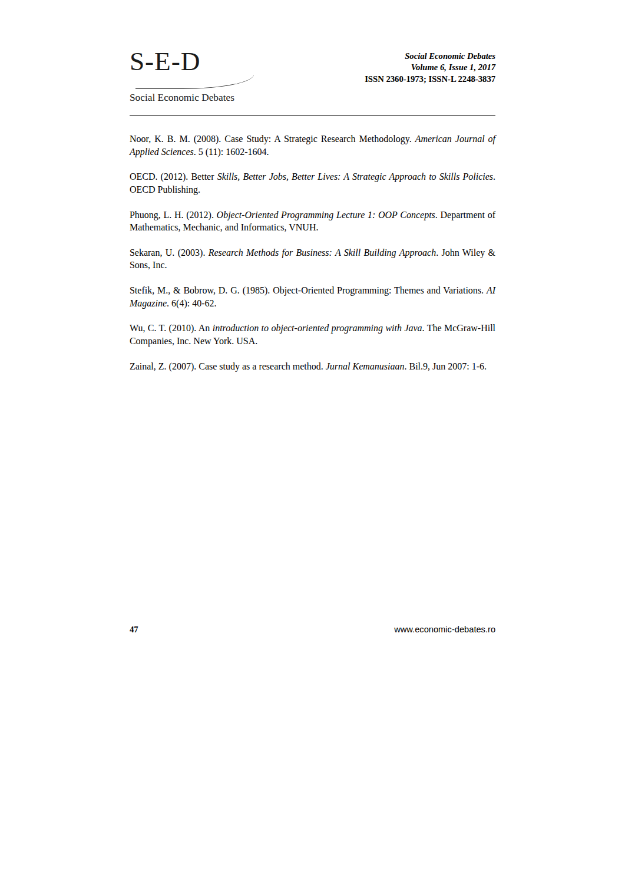S-E-D
Social Economic Debates
Social Economic Debates
Volume 6, Issue 1, 2017
ISSN 2360-1973; ISSN-L 2248-3837
Noor, K. B. M. (2008). Case Study: A Strategic Research Methodology. American Journal of Applied Sciences. 5 (11): 1602-1604.
OECD. (2012). Better Skills, Better Jobs, Better Lives: A Strategic Approach to Skills Policies. OECD Publishing.
Phuong, L. H. (2012). Object-Oriented Programming Lecture 1: OOP Concepts. Department of Mathematics, Mechanic, and Informatics, VNUH.
Sekaran, U. (2003). Research Methods for Business: A Skill Building Approach. John Wiley & Sons, Inc.
Stefik, M., & Bobrow, D. G. (1985). Object-Oriented Programming: Themes and Variations. AI Magazine. 6(4): 40-62.
Wu, C. T. (2010). An introduction to object-oriented programming with Java. The McGraw-Hill Companies, Inc. New York. USA.
Zainal, Z. (2007). Case study as a research method. Jurnal Kemanusiaan. Bil.9, Jun 2007: 1-6.
47 www.economic-debates.ro